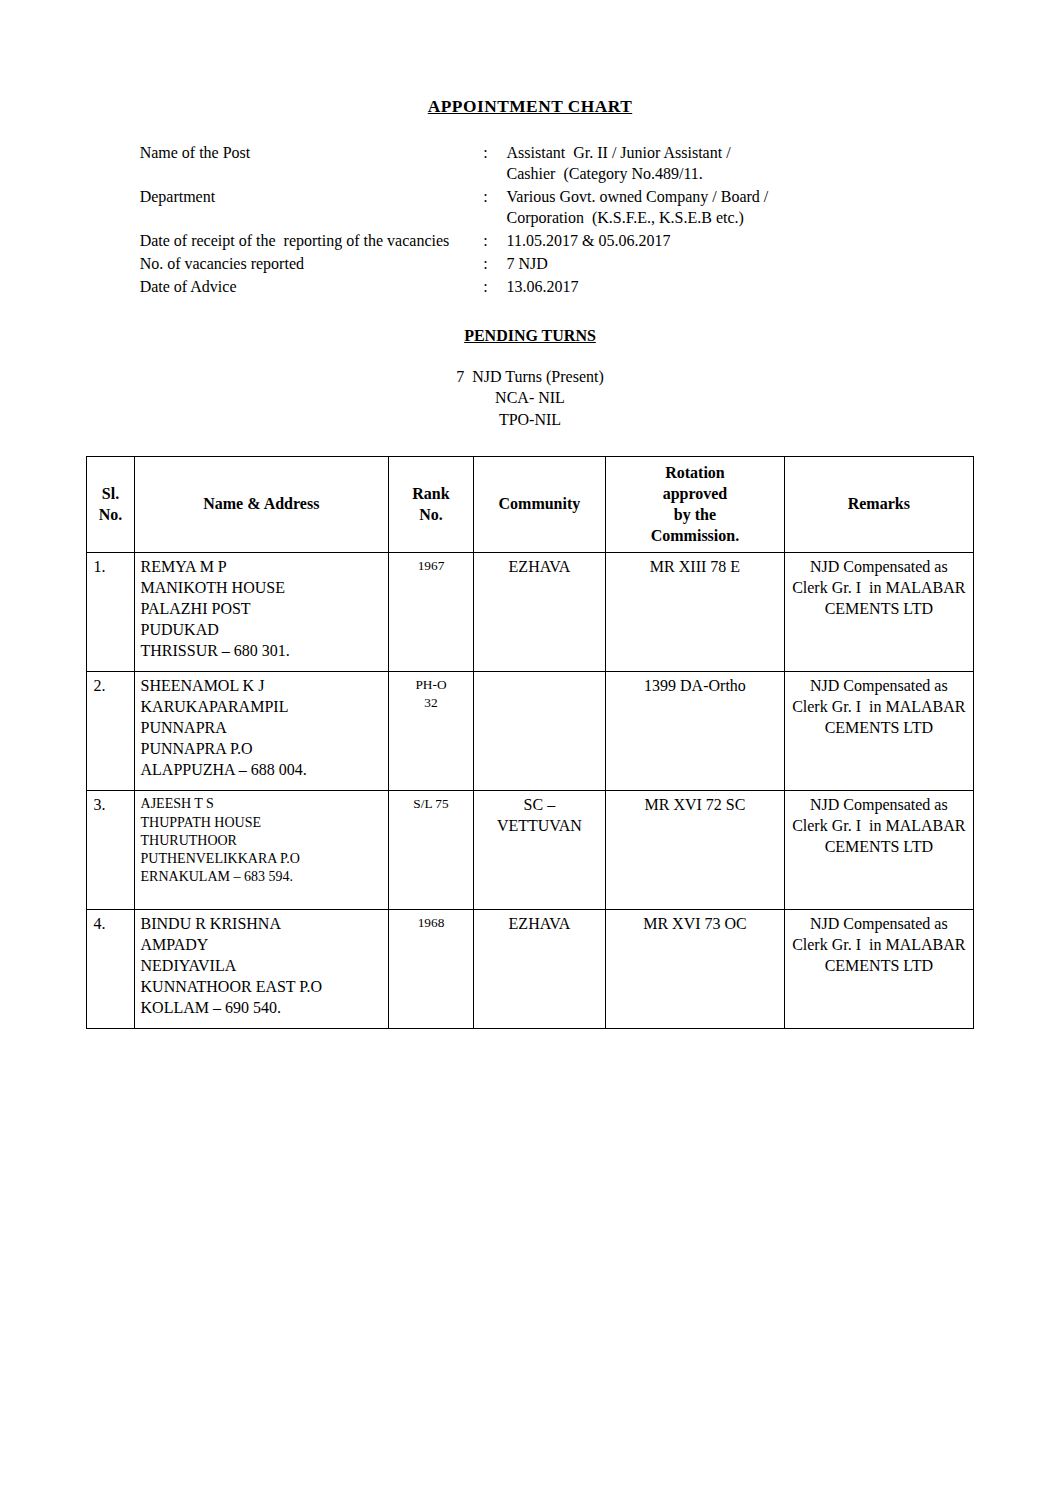APPOINTMENT CHART
| Name of the Post | : | Assistant Gr. II / Junior Assistant / Cashier (Category No.489/11. |
| Department | : | Various Govt. owned Company / Board / Corporation (K.S.F.E., K.S.E.B etc.) |
| Date of receipt of the reporting of the vacancies | : | 11.05.2017 & 05.06.2017 |
| No. of vacancies reported | : | 7 NJD |
| Date of Advice | : | 13.06.2017 |
PENDING TURNS
7 NJD Turns (Present)
NCA- NIL
TPO-NIL
| Sl. No. | Name & Address | Rank No. | Community | Rotation approved by the Commission. | Remarks |
| --- | --- | --- | --- | --- | --- |
| 1. | REMYA M P MANIKOTH HOUSE PALAZHI POST PUDUKAD THRISSUR – 680 301. | 1967 | EZHAVA | MR XIII 78 E | NJD Compensated as Clerk Gr. I in MALABAR CEMENTS LTD |
| 2. | SHEENAMOL K J KARUKAPARAMPIL PUNNAPRA PUNNAPRA P.O ALAPPUZHA – 688 004. | PH-O 32 | | 1399 DA-Ortho | NJD Compensated as Clerk Gr. I in MALABAR CEMENTS LTD |
| 3. | AJEESH T S THUPPATH HOUSE THURUTHOOR PUTHENVELIKKARA P.O ERNAKULAM – 683 594. | S/L 75 | SC – VETTUVAN | MR XVI 72 SC | NJD Compensated as Clerk Gr. I in MALABAR CEMENTS LTD |
| 4. | BINDU R KRISHNA AMPADY NEDIYAVILA KUNNATHOOR EAST P.O KOLLAM – 690 540. | 1968 | EZHAVA | MR XVI 73 OC | NJD Compensated as Clerk Gr. I in MALABAR CEMENTS LTD |